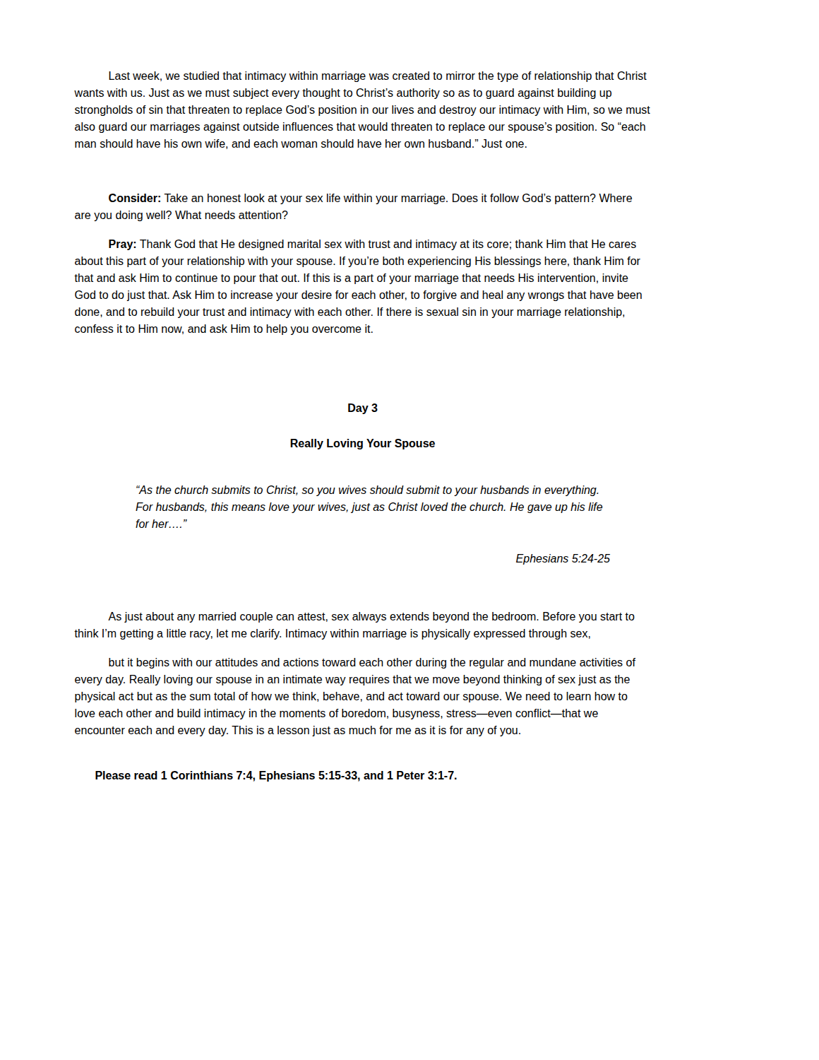Last week, we studied that intimacy within marriage was created to mirror the type of relationship that Christ wants with us. Just as we must subject every thought to Christ’s authority so as to guard against building up strongholds of sin that threaten to replace God’s position in our lives and destroy our intimacy with Him, so we must also guard our marriages against outside influences that would threaten to replace our spouse’s position. So “each man should have his own wife, and each woman should have her own husband.” Just one.
Consider: Take an honest look at your sex life within your marriage. Does it follow God’s pattern? Where are you doing well? What needs attention?
Pray: Thank God that He designed marital sex with trust and intimacy at its core; thank Him that He cares about this part of your relationship with your spouse. If you’re both experiencing His blessings here, thank Him for that and ask Him to continue to pour that out. If this is a part of your marriage that needs His intervention, invite God to do just that. Ask Him to increase your desire for each other, to forgive and heal any wrongs that have been done, and to rebuild your trust and intimacy with each other. If there is sexual sin in your marriage relationship, confess it to Him now, and ask Him to help you overcome it.
Day 3
Really Loving Your Spouse
“As the church submits to Christ, so you wives should submit to your husbands in everything. For husbands, this means love your wives, just as Christ loved the church. He gave up his life for her….”
Ephesians 5:24-25
As just about any married couple can attest, sex always extends beyond the bedroom. Before you start to think I’m getting a little racy, let me clarify. Intimacy within marriage is physically expressed through sex,
but it begins with our attitudes and actions toward each other during the regular and mundane activities of every day. Really loving our spouse in an intimate way requires that we move beyond thinking of sex just as the physical act but as the sum total of how we think, behave, and act toward our spouse. We need to learn how to love each other and build intimacy in the moments of boredom, busyness, stress—even conflict—that we encounter each and every day. This is a lesson just as much for me as it is for any of you.
Please read 1 Corinthians 7:4, Ephesians 5:15-33, and 1 Peter 3:1-7.